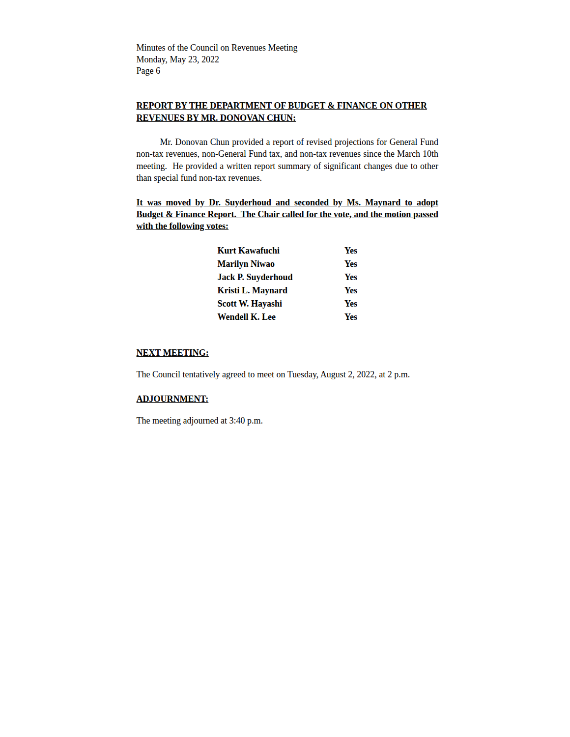Minutes of the Council on Revenues Meeting
Monday, May 23, 2022
Page 6
REPORT BY THE DEPARTMENT OF BUDGET & FINANCE ON OTHER REVENUES BY MR. DONOVAN CHUN:
Mr. Donovan Chun provided a report of revised projections for General Fund non-tax revenues, non-General Fund tax, and non-tax revenues since the March 10th meeting. He provided a written report summary of significant changes due to other than special fund non-tax revenues.
It was moved by Dr. Suyderhoud and seconded by Ms. Maynard to adopt Budget & Finance Report. The Chair called for the vote, and the motion passed with the following votes:
| Kurt Kawafuchi | Yes |
| Marilyn Niwao | Yes |
| Jack P. Suyderhoud | Yes |
| Kristi L. Maynard | Yes |
| Scott W. Hayashi | Yes |
| Wendell K. Lee | Yes |
NEXT MEETING:
The Council tentatively agreed to meet on Tuesday, August 2, 2022, at 2 p.m.
ADJOURNMENT:
The meeting adjourned at 3:40 p.m.